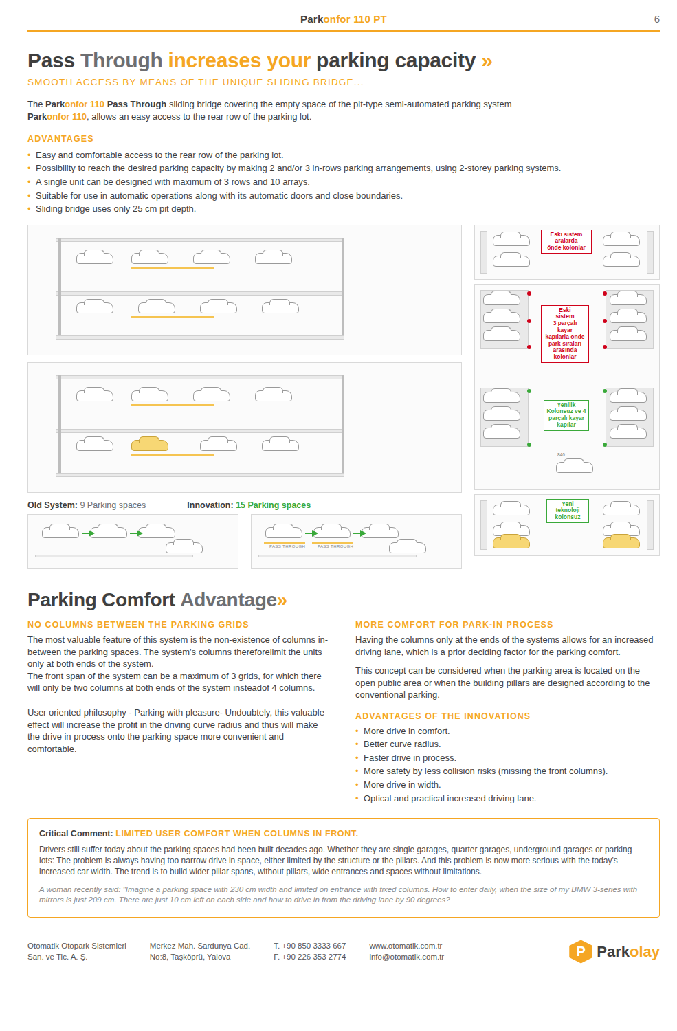Parkonfor 110 PT
6
Pass Through increases your parking capacity »
Smooth access by means of the unique sliding bridge...
The Parkonfor 110 Pass Through sliding bridge covering the empty space of the pit-type semi-automated parking system
Parkonfor 110, allows an easy access to the rear row of the parking lot.
Advantages
Easy and comfortable access to the rear row of the parking lot.
Possibility to reach the desired parking capacity by making 2 and/or 3 in-rows parking arrangements, using 2-storey parking systems.
A single unit can be designed with maximum of 3 rows and 10 arrays.
Suitable for use in automatic operations along with its automatic doors and close boundaries.
Sliding bridge uses only 25 cm pit depth.
Old System: 9 Parking spaces
Innovation: 15 Parking spaces
PASS THROUGH
PASS THROUGH
Eski sistem
aralarda
önde kolonlar
Eski
sistem
3 parçalı
kayar
kapılarla önde
park sıraları
arasında
kolonlar
Yenilik
Kolonsuz ve 4
parçalı kayar
kapılar
840
Yeni
teknoloji
kolonsuz
Parking Comfort Advantage»
No columns between the parking grids
The most valuable feature of this system is the non-existence of columns in-between the parking spaces. The system's columns thereforelimit the units only at both ends of the system.
The front span of the system can be a maximum of 3 grids, for which there will only be two columns at both ends of the system insteadof 4 columns.
User oriented philosophy - Parking with pleasure- Undoubtely, this valuable effect will increase the profit in the driving curve radius and thus will make the drive in process onto the parking space more convenient and comfortable.
More comfort for park-in process
Having the columns only at the ends of the systems allows for an increased driving lane, which is a prior deciding factor for the parking comfort.
This concept can be considered when the parking area is located on the open public area or when the building pillars are designed according to the conventional parking.
Advantages of the innovations
More drive in comfort.
Better curve radius.
Faster drive in process.
More safety by less collision risks (missing the front columns).
More drive in width.
Optical and practical increased driving lane.
Critical Comment: LIMITED USER COMFORT WHEN COLUMNS IN FRONT.
Drivers still suffer today about the parking spaces had been built decades ago. Whether they are single garages, quarter garages, underground garages or parking lots: The problem is always having too narrow drive in space, either limited by the structure or the pillars. And this problem is now more serious with the today's increased car width. The trend is to build wider pillar spans, without pillars, wide entrances and spaces without limitations.
A woman recently said: "Imagine a parking space with 230 cm width and limited on entrance with fixed columns. How to enter daily, when the size of my BMW 3-series with mirrors is just 209 cm. There are just 10 cm left on each side and how to drive in from the driving lane by 90 degrees?
Otomatik Otopark Sistemleri
San. ve Tic. A. Ş.
Merkez Mah. Sardunya Cad.
No:8, Taşköprü, Yalova
T. +90 850 3333 667
F. +90 226 353 2774
www.otomatik.com.tr
info@otomatik.com.tr
P
Parkolay